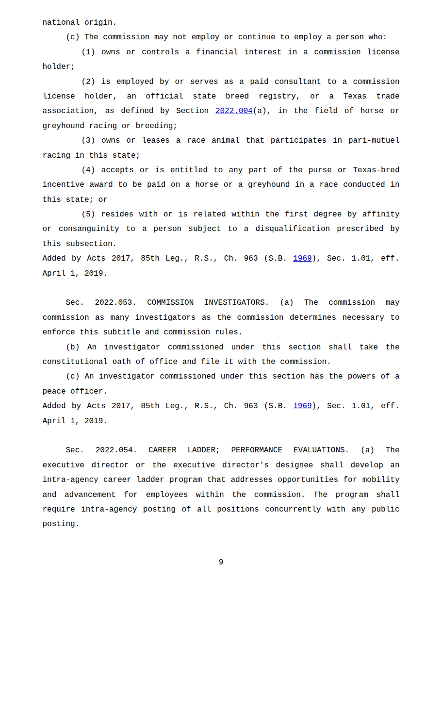national origin.
(c) The commission may not employ or continue to employ a person who:
(1) owns or controls a financial interest in a commission license holder;
(2) is employed by or serves as a paid consultant to a commission license holder, an official state breed registry, or a Texas trade association, as defined by Section 2022.004(a), in the field of horse or greyhound racing or breeding;
(3) owns or leases a race animal that participates in pari-mutuel racing in this state;
(4) accepts or is entitled to any part of the purse or Texas-bred incentive award to be paid on a horse or a greyhound in a race conducted in this state; or
(5) resides with or is related within the first degree by affinity or consanguinity to a person subject to a disqualification prescribed by this subsection.
Added by Acts 2017, 85th Leg., R.S., Ch. 963 (S.B. 1969), Sec. 1.01, eff. April 1, 2019.
Sec. 2022.053. COMMISSION INVESTIGATORS. (a) The commission may commission as many investigators as the commission determines necessary to enforce this subtitle and commission rules.
(b) An investigator commissioned under this section shall take the constitutional oath of office and file it with the commission.
(c) An investigator commissioned under this section has the powers of a peace officer.
Added by Acts 2017, 85th Leg., R.S., Ch. 963 (S.B. 1969), Sec. 1.01, eff. April 1, 2019.
Sec. 2022.054. CAREER LADDER; PERFORMANCE EVALUATIONS. (a) The executive director or the executive director's designee shall develop an intra-agency career ladder program that addresses opportunities for mobility and advancement for employees within the commission. The program shall require intra-agency posting of all positions concurrently with any public posting.
9